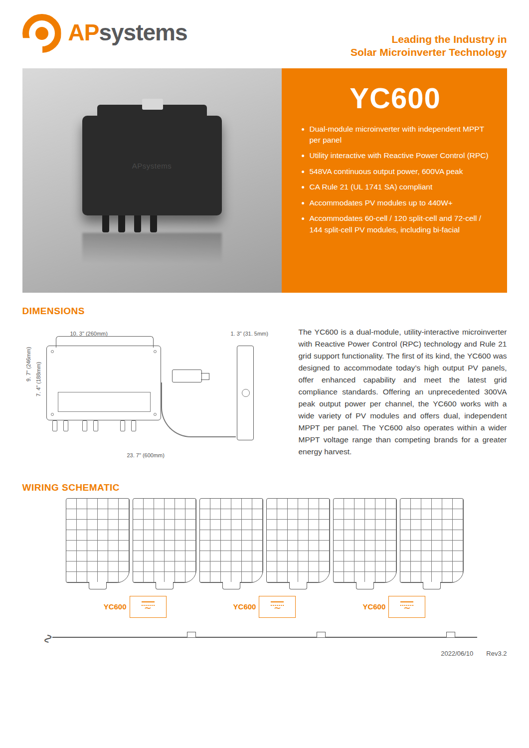AP systems
Leading the Industry in
Solar Microinverter Technology
APsystems
YC600
Dual-module microinverter with independent MPPT per panel
Utility interactive with Reactive Power Control (RPC)
548VA continuous output power, 600VA peak
CA Rule 21 (UL 1741 SA) compliant
Accommodates PV modules up to 440W+
Accommodates 60-cell / 120 split-cell and 72-cell / 144 split-cell PV modules, including bi-facial
DIMENSIONS
10. 3" (260mm) 1. 3" (31. 5mm) 9. 7" (246mm) 7. 4" (188mm) 23. 7" (600mm)
The YC600 is a dual-module, utility-interactive microinverter with Reactive Power Control (RPC) technology and Rule 21 grid support functionality. The first of its kind, the YC600 was designed to accommodate today’s high output PV panels, offer enhanced capability and meet the latest grid compliance standards. Offering an unprecedented 300VA peak output power per channel, the YC600 works with a wide variety of PV modules and offers dual, independent MPPT per panel. The YC600 also operates within a wider MPPT voltage range than competing brands for a greater energy harvest.
WIRING SCHEMATIC
YC600 ∼
YC600 ∼
YC600 ∼
∿
2022/06/10 Rev3.2